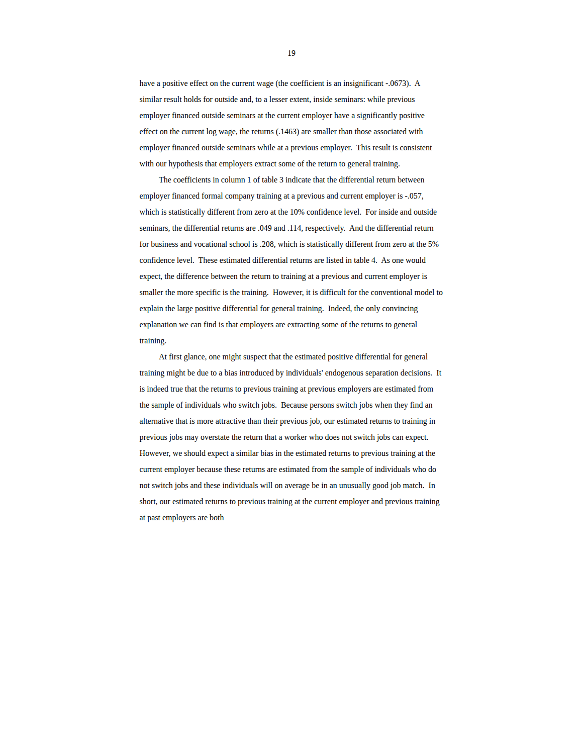19
have a positive effect on the current wage (the coefficient is an insignificant -.0673). A similar result holds for outside and, to a lesser extent, inside seminars: while previous employer financed outside seminars at the current employer have a significantly positive effect on the current log wage, the returns (.1463) are smaller than those associated with employer financed outside seminars while at a previous employer. This result is consistent with our hypothesis that employers extract some of the return to general training.
The coefficients in column 1 of table 3 indicate that the differential return between employer financed formal company training at a previous and current employer is -.057, which is statistically different from zero at the 10% confidence level. For inside and outside seminars, the differential returns are .049 and .114, respectively. And the differential return for business and vocational school is .208, which is statistically different from zero at the 5% confidence level. These estimated differential returns are listed in table 4. As one would expect, the difference between the return to training at a previous and current employer is smaller the more specific is the training. However, it is difficult for the conventional model to explain the large positive differential for general training. Indeed, the only convincing explanation we can find is that employers are extracting some of the returns to general training.
At first glance, one might suspect that the estimated positive differential for general training might be due to a bias introduced by individuals' endogenous separation decisions. It is indeed true that the returns to previous training at previous employers are estimated from the sample of individuals who switch jobs. Because persons switch jobs when they find an alternative that is more attractive than their previous job, our estimated returns to training in previous jobs may overstate the return that a worker who does not switch jobs can expect. However, we should expect a similar bias in the estimated returns to previous training at the current employer because these returns are estimated from the sample of individuals who do not switch jobs and these individuals will on average be in an unusually good job match. In short, our estimated returns to previous training at the current employer and previous training at past employers are both